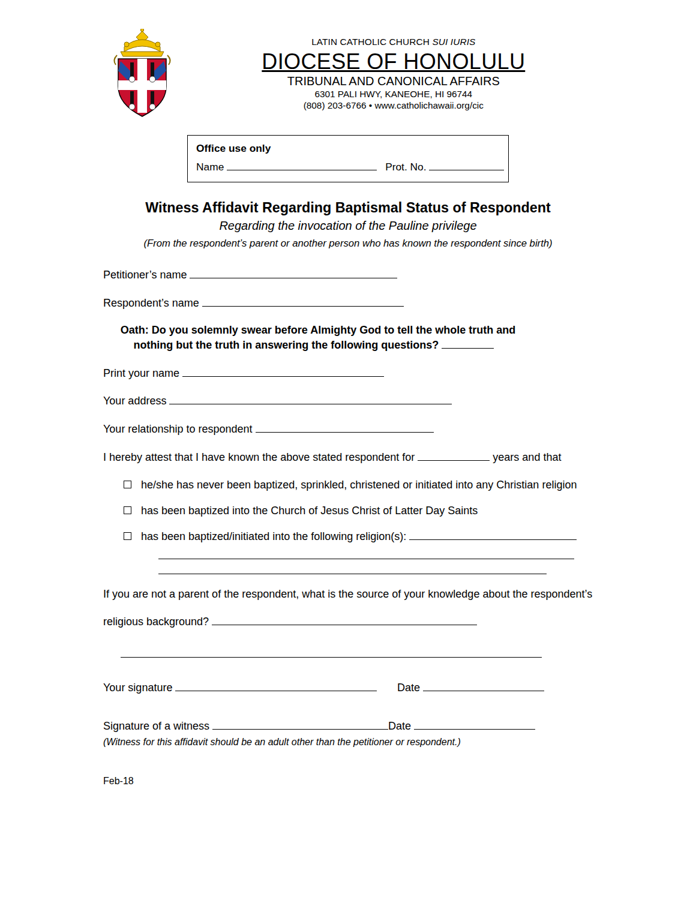LATIN CATHOLIC CHURCH SUI IURIS
DIOCESE OF HONOLULU
TRIBUNAL AND CANONICAL AFFAIRS
6301 PALI HWY, KANEOHE, HI 96744
(808) 203-6766 • www.catholichawaii.org/cic
Office use only
Name Prot. No.
Witness Affidavit Regarding Baptismal Status of Respondent
Regarding the invocation of the Pauline privilege
(From the respondent’s parent or another person who has known the respondent since birth)
Petitioner’s name
Respondent’s name
Oath: Do you solemnly swear before Almighty God to tell the whole truth and nothing but the truth in answering the following questions?
Print your name
Your address
Your relationship to respondent
I hereby attest that I have known the above stated respondent for years and that
he/she has never been baptized, sprinkled, christened or initiated into any Christian religion
has been baptized into the Church of Jesus Christ of Latter Day Saints
has been baptized/initiated into the following religion(s):
If you are not a parent of the respondent, what is the source of your knowledge about the respondent’s
religious background?
Your signature Date
Signature of a witness Date
(Witness for this affidavit should be an adult other than the petitioner or respondent.)
Feb-18